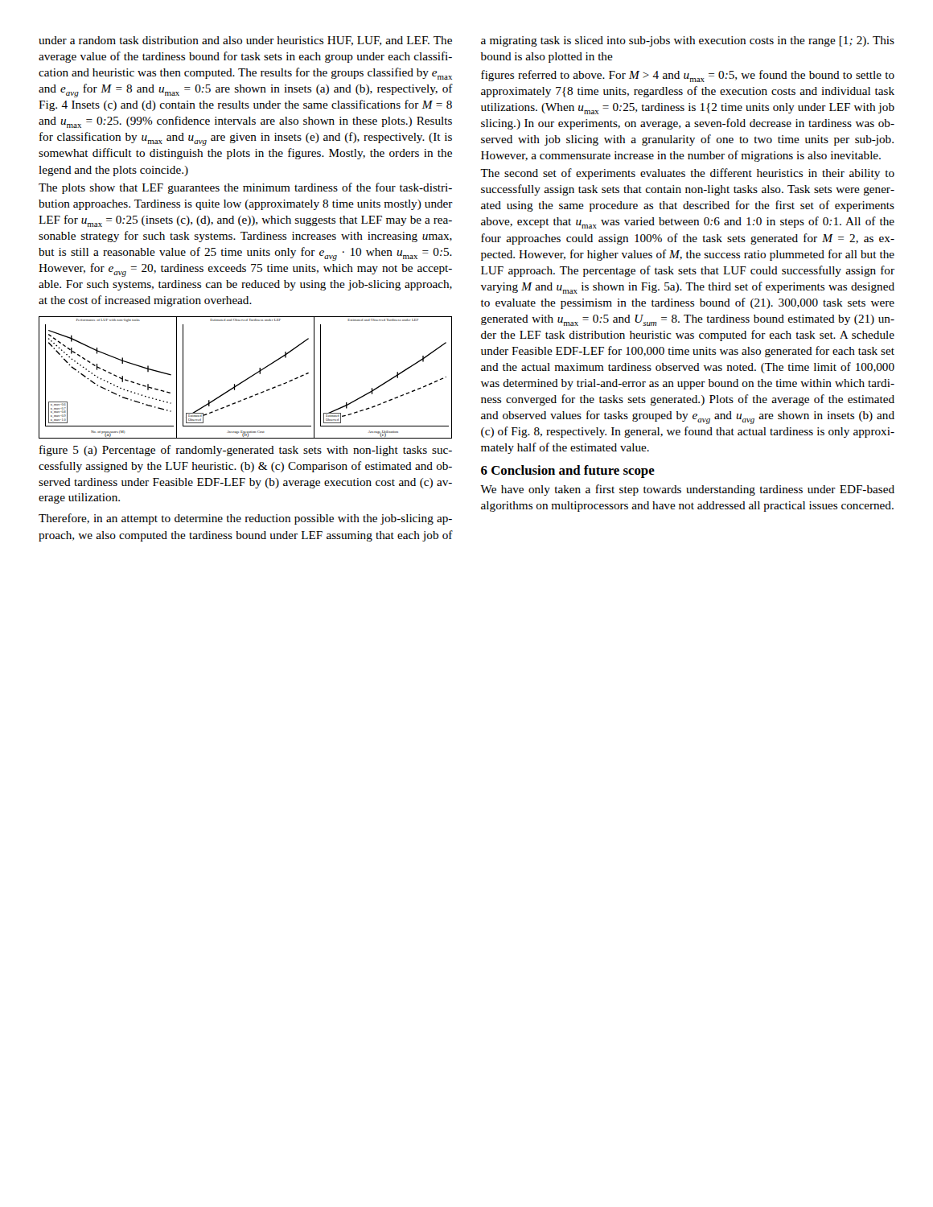under a random task distribution and also under heuristics HUF, LUF, and LEF. The average value of the tardiness bound for task sets in each group under each classification and heuristic was then computed. The results for the groups classified by emax and eavg for M = 8 and umax = 0: 5 are shown in insets (a) and (b), respectively, of Fig. 4 Insets (c) and (d) contain the results under the same classifications for M = 8 and umax = 0: 25. (99% confidence intervals are also shown in these plots.) Results for classification by umax and uavg are given in insets (e) and (f), respectively. (It is somewhat difficult to distinguish the plots in the figures. Mostly, the orders in the legend and the plots coincide.)
The plots show that LEF guarantees the minimum tardiness of the four task-distribution approaches. Tardiness is quite low (approximately 8 time units mostly) under LEF for umax = 0: 25 (insets (c), (d), and (e)), which suggests that LEF may be a reasonable strategy for such task systems. Tardiness increases with increasing umax, but is still a reasonable value of 25 time units only for eavg · 10 when umax = 0: 5. However, for eavg = 20, tardiness exceeds 75 time units, which may not be acceptable. For such systems, tardiness can be reduced by using the job-slicing approach, at the cost of increased migration overhead.
Performance of LUF with non-light tasks
u_max=0.6
u_max=0.7
u_max=0.8
u_max=0.9
u_max=1.0
No. of processors (M)
(a)
Estimated and Observed Tardiness under LEF
Estimated
Observed
Average Execution Cost
(b)
Estimated and Observed Tardiness under LEF
Estimated
Observed
Average Utilization
(c)
figure 5 (a) Percentage of randomly-generated task sets with non-light tasks successfully assigned by the LUF heuristic. (b) & (c) Comparison of estimated and observed tardiness under Feasible EDF-LEF by (b) average execution cost and (c) average utilization.
Therefore, in an attempt to determine the reduction possible with the job-slicing approach, we also computed the tardiness bound under LEF assuming that each job of a migrating task is sliced into sub-jobs with execution costs in the range [1; 2). This bound is also plotted in the
figures referred to above. For M > 4 and umax = 0: 5, we found the bound to settle to approximately 7{8 time units, regardless of the execution costs and individual task utilizations. (When umax = 0: 25, tardiness is 1{2 time units only under LEF with job slicing.) In our experiments, on average, a seven-fold decrease in tardiness was observed with job slicing with a granularity of one to two time units per sub-job. However, a commensurate increase in the number of migrations is also inevitable.
The second set of experiments evaluates the different heuristics in their ability to successfully assign task sets that contain non-light tasks also. Task sets were generated using the same procedure as that described for the first set of experiments above, except that umax was varied between 0: 6 and 1: 0 in steps of 0: 1. All of the four approaches could assign 100% of the task sets generated for M = 2, as expected. However, for higher values of M, the success ratio plummeted for all but the LUF approach. The percentage of task sets that LUF could successfully assign for varying M and umax is shown in Fig. 5a). The third set of experiments was designed to evaluate the pessimism in the tardiness bound of (21). 300,000 task sets were generated with umax = 0: 5 and Usum = 8. The tardiness bound estimated by (21) under the LEF task distribution heuristic was computed for each task set. A schedule under Feasible EDF-LEF for 100,000 time units was also generated for each task set and the actual maximum tardiness observed was noted. (The time limit of 100,000 was determined by trial-and-error as an upper bound on the time within which tardiness converged for the tasks sets generated.) Plots of the average of the estimated and observed values for tasks grouped by eavg and uavg are shown in insets (b) and (c) of Fig. 8, respectively. In general, we found that actual tardiness is only approximately half of the estimated value.
6 Conclusion and future scope
We have only taken a first step towards understanding tardiness under EDF-based algorithms on multiprocessors and have not addressed all practical issues concerned.